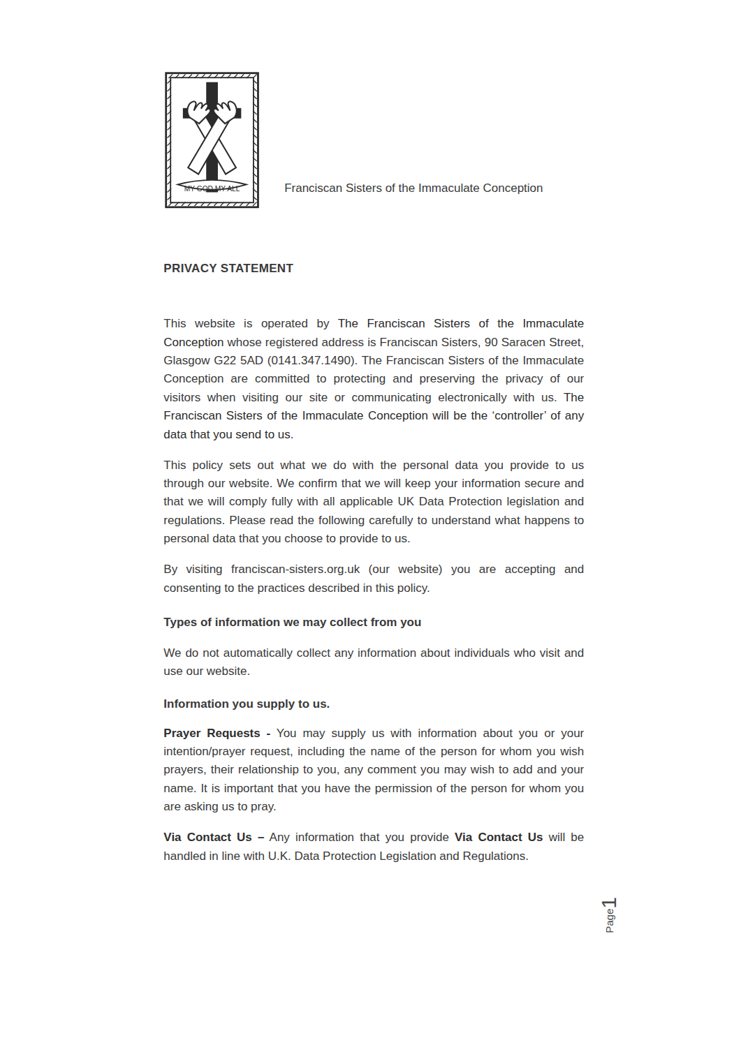MY GOD MY ALL
Franciscan Sisters of the Immaculate Conception
PRIVACY STATEMENT
This website is operated by The Franciscan Sisters of the Immaculate Conception whose registered address is Franciscan Sisters, 90 Saracen Street, Glasgow G22 5AD (0141.347.1490). The Franciscan Sisters of the Immaculate Conception are committed to protecting and preserving the privacy of our visitors when visiting our site or communicating electronically with us. The Franciscan Sisters of the Immaculate Conception will be the ‘controller’ of any data that you send to us.
This policy sets out what we do with the personal data you provide to us through our website. We confirm that we will keep your information secure and that we will comply fully with all applicable UK Data Protection legislation and regulations. Please read the following carefully to understand what happens to personal data that you choose to provide to us.
By visiting franciscan-sisters.org.uk (our website) you are accepting and consenting to the practices described in this policy.
Types of information we may collect from you
We do not automatically collect any information about individuals who visit and use our website.
Information you supply to us.
Prayer Requests - You may supply us with information about you or your intention/prayer request, including the name of the person for whom you wish prayers, their relationship to you, any comment you may wish to add and your name. It is important that you have the permission of the person for whom you are asking us to pray.
Via Contact Us – Any information that you provide Via Contact Us will be handled in line with U.K. Data Protection Legislation and Regulations.
Page1